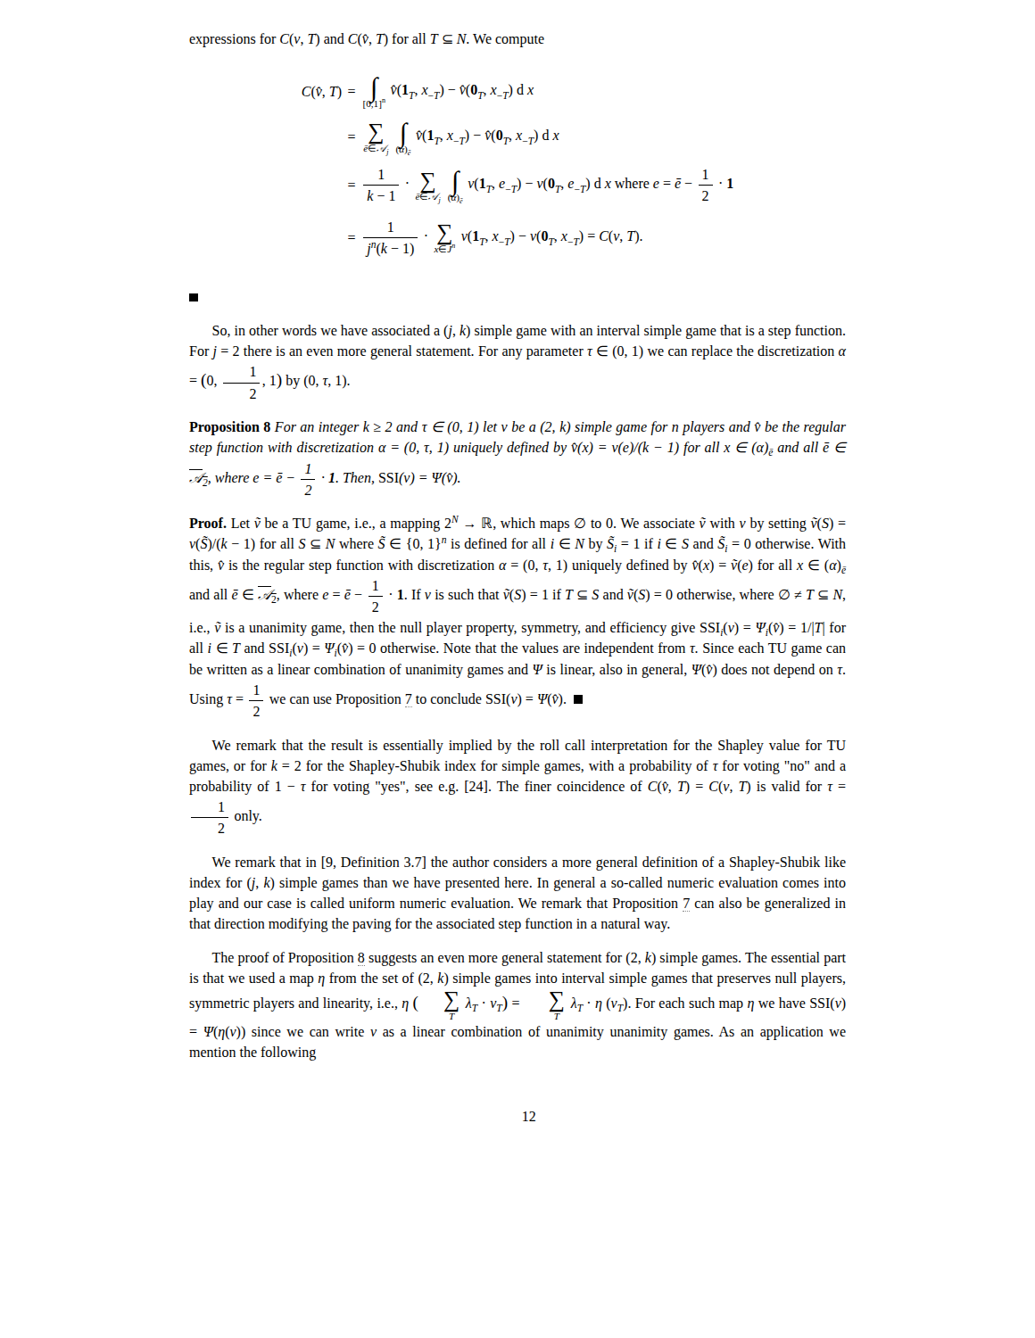expressions for C(v, T) and C(v̂, T) for all T ⊆ N. We compute
| C ( v̂ , T ) | = | ∫ [0,1] n v̂ ( 1 T , x − T ) − v̂ ( 0 T , x − T ) d x |
| | = | ∑ ē ∈ 𝒜 j ∫ ( α ) ē v̂ ( 1 T , x − T ) − v̂ ( 0 T , x − T ) d x |
| | = | 1 k − 1 · ∑ ē ∈ 𝒜 j ∫ ( α ) ē v ( 1 T , e − T ) − v ( 0 T , e − T ) d x where e = ē − 1 2 · 1 |
| | = | 1 j n ( k − 1) · ∑ x ∈ J n v ( 1 T , x − T ) − v ( 0 T , x − T ) = C ( v , T ). |
So, in other words we have associated a (j, k) simple game with an interval simple game that is a step function. For j = 2 there is an even more general statement. For any parameter τ ∈ (0, 1) we can replace the discretization α = (0, 12, 1) by (0, τ, 1).
Proposition 8 For an integer k ≥ 2 and τ ∈ (0, 1) let v be a (2, k) simple game for n players and v̂ be the regular step function with discretization α = (0, τ, 1) uniquely defined by v̂(x) = v(e)/(k − 1) for all x ∈ (α)ē and all ē ∈ 𝒜2, where e = ē − 12 · 1. Then, SSI(v) = Ψ(v̂).
Proof. Let ṽ be a TU game, i.e., a mapping 2N → ℝ, which maps ∅ to 0. We associate ṽ with v by setting ṽ(S) = v(S̃)/(k − 1) for all S ⊆ N where S̃ ∈ {0, 1}n is defined for all i ∈ N by S̃i = 1 if i ∈ S and S̃i = 0 otherwise. With this, v̂ is the regular step function with discretization α = (0, τ, 1) uniquely defined by v̂(x) = ṽ(e) for all x ∈ (α)ē and all ē ∈ 𝒜2, where e = ē − 12 · 1. If v is such that ṽ(S) = 1 if T ⊆ S and ṽ(S) = 0 otherwise, where ∅ ≠ T ⊆ N, i.e., ṽ is a unanimity game, then the null player property, symmetry, and efficiency give SSIi(v) = Ψi(v̂) = 1/|T| for all i ∈ T and SSIi(v) = Ψi(v̂) = 0 otherwise. Note that the values are independent from τ. Since each TU game can be written as a linear combination of unanimity games and Ψ is linear, also in general, Ψ(v̂) does not depend on τ. Using τ = 12 we can use Proposition 7 to conclude SSI(v) = Ψ(v̂).
We remark that the result is essentially implied by the roll call interpretation for the Shapley value for TU games, or for k = 2 for the Shapley-Shubik index for simple games, with a probability of τ for voting "no" and a probability of 1 − τ for voting "yes", see e.g. [24]. The finer coincidence of C(v̂, T) = C(v, T) is valid for τ = 12 only.
We remark that in [9, Definition 3.7] the author considers a more general definition of a Shapley-Shubik like index for (j, k) simple games than we have presented here. In general a so-called numeric evaluation comes into play and our case is called uniform numeric evaluation. We remark that Proposition 7 can also be generalized in that direction modifying the paving for the associated step function in a natural way.
The proof of Proposition 8 suggests an even more general statement for (2, k) simple games. The essential part is that we used a map η from the set of (2, k) simple games into interval simple games that preserves null players, symmetric players and linearity, i.e., η (∑T λT · vT) = ∑T λT · η (vT). For each such map η we have SSI(v) = Ψ(η(v)) since we can write v as a linear combination of unanimity unanimity games. As an application we mention the following
12